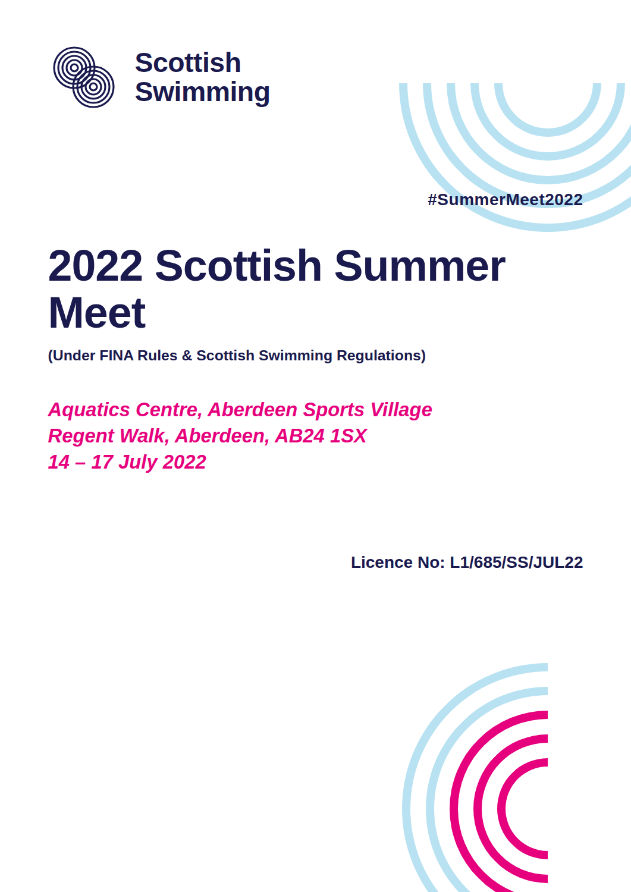Scottish
Swimming
#SummerMeet2022
2022 Scottish Summer Meet
(Under FINA Rules & Scottish Swimming Regulations)
Aquatics Centre, Aberdeen Sports Village
Regent Walk, Aberdeen, AB24 1SX
14 – 17 July 2022
Licence No: L1/685/SS/JUL22